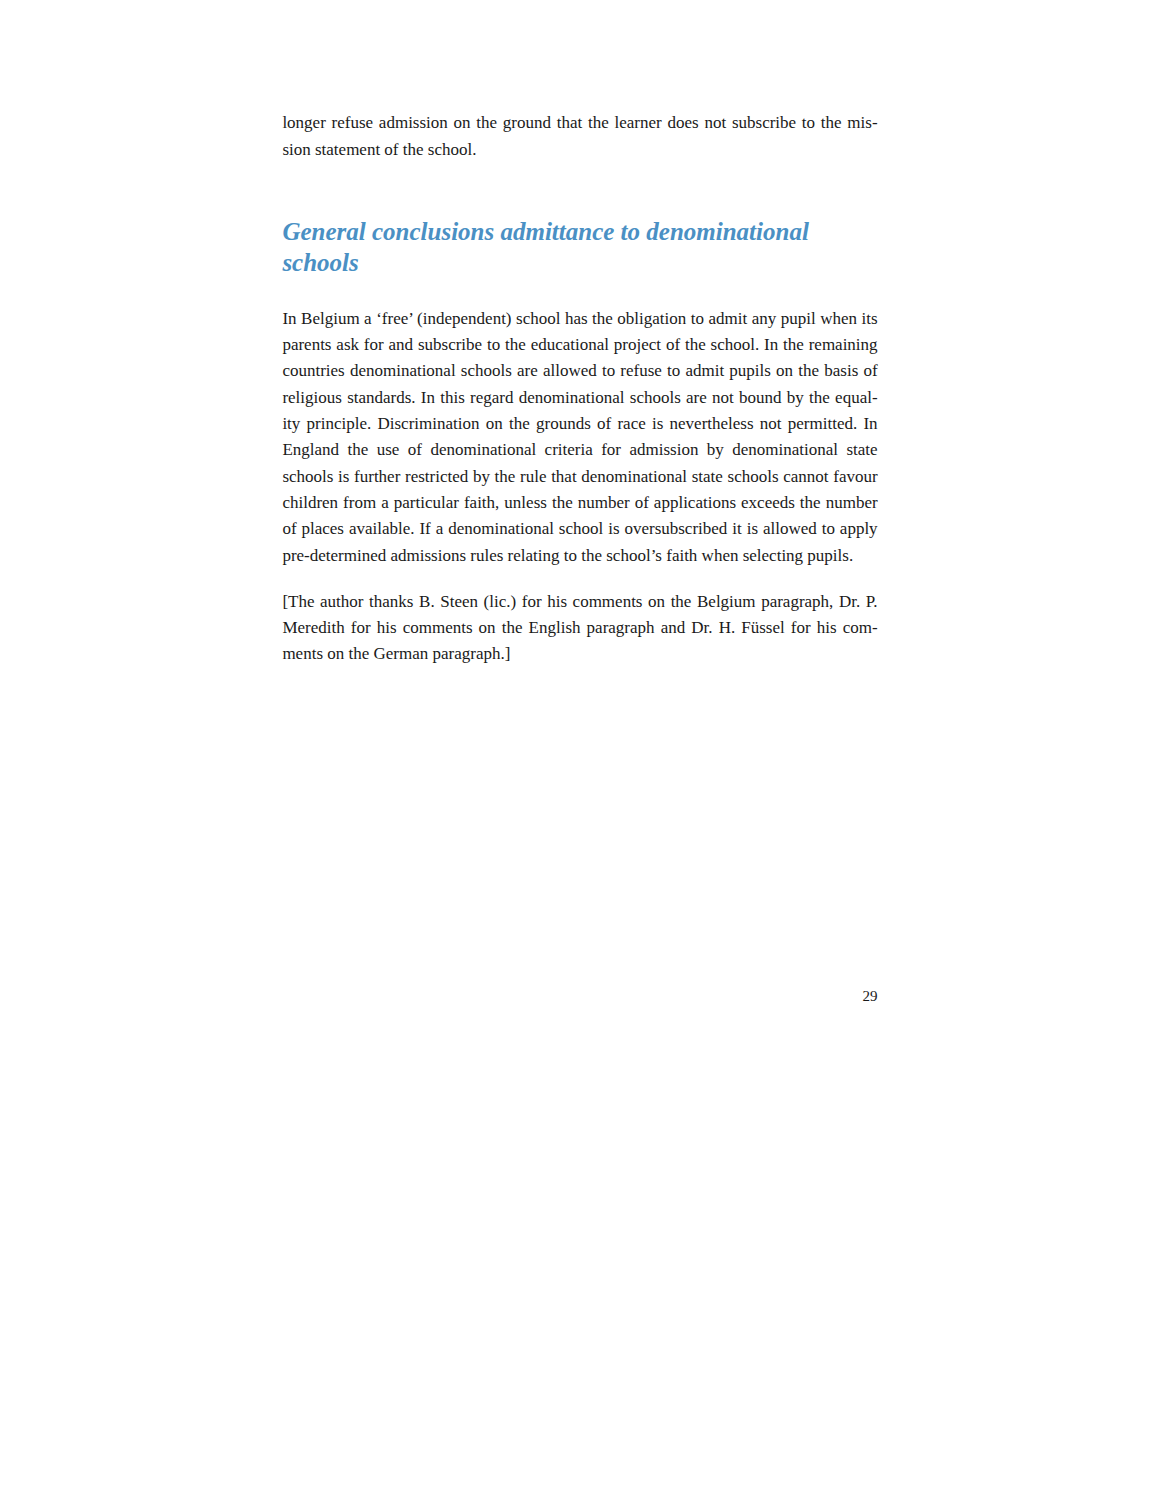longer refuse admission on the ground that the learner does not subscribe to the mission statement of the school.
General conclusions admittance to denominational schools
In Belgium a ‘free’ (independent) school has the obligation to admit any pupil when its parents ask for and subscribe to the educational project of the school. In the remaining countries denominational schools are allowed to refuse to admit pupils on the basis of religious standards. In this regard denominational schools are not bound by the equality principle. Discrimination on the grounds of race is nevertheless not permitted. In England the use of denominational criteria for admission by denominational state schools is further restricted by the rule that denominational state schools cannot favour children from a particular faith, unless the number of applications exceeds the number of places available. If a denominational school is oversubscribed it is allowed to apply pre-determined admissions rules relating to the school’s faith when selecting pupils.
[The author thanks B. Steen (lic.) for his comments on the Belgium paragraph, Dr. P. Meredith for his comments on the English paragraph and Dr. H. Füssel for his comments on the German paragraph.]
29